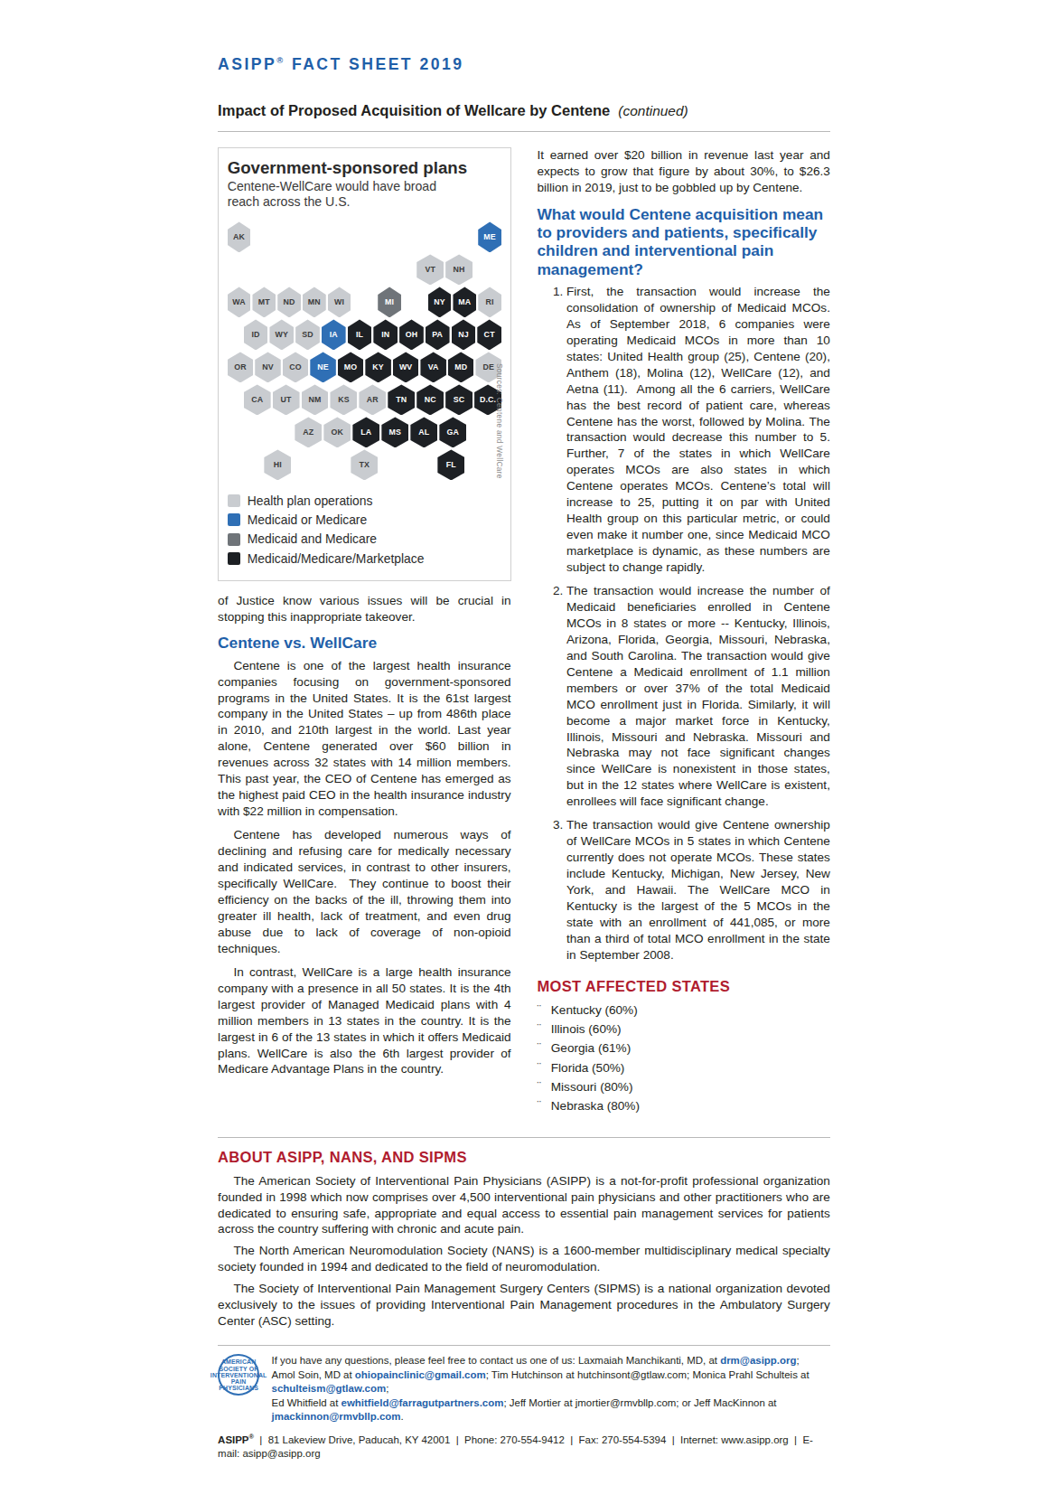ASIPP® FACT SHEET 2019
Impact of Proposed Acquisition of Wellcare by Centene (continued)
Government-sponsored plans
Centene-WellCare would have broad
reach across the U.S.
AK ME
VT NH
WA MT ND MN WI MI NY MA RI
ID WY SD IA IL IN OH PA NJ CT
OR NV CO NE MO KY WV VA MD DE
CA UT NM KS AR TN NC SC D.C.
AZ OK LA MS AL GA
HI TX FL
Sources: Centene and WellCare
Health plan operations
Medicaid or Medicare
Medicaid and Medicare
Medicaid/Medicare/Marketplace
of Justice know various issues will be crucial in stopping this inappropriate takeover.
Centene vs. WellCare
Centene is one of the largest health insurance companies focusing on government-sponsored programs in the United States. It is the 61st largest company in the United States – up from 486th place in 2010, and 210th largest in the world. Last year alone, Centene generated over $60 billion in revenues across 32 states with 14 million members. This past year, the CEO of Centene has emerged as the highest paid CEO in the health insurance industry with $22 million in compensation.
Centene has developed numerous ways of declining and refusing care for medically necessary and indicated services, in contrast to other insurers, specifically WellCare. They continue to boost their efficiency on the backs of the ill, throwing them into greater ill health, lack of treatment, and even drug abuse due to lack of coverage of non-opioid techniques.
In contrast, WellCare is a large health insurance company with a presence in all 50 states. It is the 4th largest provider of Managed Medicaid plans with 4 million members in 13 states in the country. It is the largest in 6 of the 13 states in which it offers Medicaid plans. WellCare is also the 6th largest provider of Medicare Advantage Plans in the country.
It earned over $20 billion in revenue last year and expects to grow that figure by about 30%, to $26.3 billion in 2019, just to be gobbled up by Centene.
What would Centene acquisition mean to providers and patients, specifically children and interventional pain management?
First, the transaction would increase the consolidation of ownership of Medicaid MCOs. As of September 2018, 6 companies were operating Medicaid MCOs in more than 10 states: United Health group (25), Centene (20), Anthem (18), Molina (12), WellCare (12), and Aetna (11). Among all the 6 carriers, WellCare has the best record of patient care, whereas Centene has the worst, followed by Molina. The transaction would decrease this number to 5. Further, 7 of the states in which WellCare operates MCOs are also states in which Centene operates MCOs. Centene’s total will increase to 25, putting it on par with United Health group on this particular metric, or could even make it number one, since Medicaid MCO marketplace is dynamic, as these numbers are subject to change rapidly.
The transaction would increase the number of Medicaid beneficiaries enrolled in Centene MCOs in 8 states or more -- Kentucky, Illinois, Arizona, Florida, Georgia, Missouri, Nebraska, and South Carolina. The transaction would give Centene a Medicaid enrollment of 1.1 million members or over 37% of the total Medicaid MCO enrollment just in Florida. Similarly, it will become a major market force in Kentucky, Illinois, Missouri and Nebraska. Missouri and Nebraska may not face significant changes since WellCare is nonexistent in those states, but in the 12 states where WellCare is existent, enrollees will face significant change.
The transaction would give Centene ownership of WellCare MCOs in 5 states in which Centene currently does not operate MCOs. These states include Kentucky, Michigan, New Jersey, New York, and Hawaii. The WellCare MCO in Kentucky is the largest of the 5 MCOs in the state with an enrollment of 441,085, or more than a third of total MCO enrollment in the state in September 2008.
MOST AFFECTED STATES
Kentucky (60%)
Illinois (60%)
Georgia (61%)
Florida (50%)
Missouri (80%)
Nebraska (80%)
ABOUT ASIPP, NANS, AND SIPMS
The American Society of Interventional Pain Physicians (ASIPP) is a not-for-profit professional organization founded in 1998 which now comprises over 4,500 interventional pain physicians and other practitioners who are dedicated to ensuring safe, appropriate and equal access to essential pain management services for patients across the country suffering with chronic and acute pain.
The North American Neuromodulation Society (NANS) is a 1600-member multidisciplinary medical specialty society founded in 1994 and dedicated to the field of neuromodulation.
The Society of Interventional Pain Management Surgery Centers (SIPMS) is a national organization devoted exclusively to the issues of providing Interventional Pain Management procedures in the Ambulatory Surgery Center (ASC) setting.
AMERICAN
SOCIETY OF
INTERVENTIONAL
PAIN
PHYSICIANS
If you have any questions, please feel free to contact us one of us: Laxmaiah Manchikanti, MD, at drm@asipp.org;
Amol Soin, MD at ohiopainclinic@gmail.com; Tim Hutchinson at hutchinsont@gtlaw.com; Monica Prahl Schulteis at schulteism@gtlaw.com;
Ed Whitfield at ewhitfield@farragutpartners.com; Jeff Mortier at jmortier@rmvbllp.com; or Jeff MacKinnon at jmackinnon@rmvbllp.com.
ASIPP® | 81 Lakeview Drive, Paducah, KY 42001 | Phone: 270-554-9412 | Fax: 270-554-5394 | Internet: www.asipp.org | E-mail: asipp@asipp.org